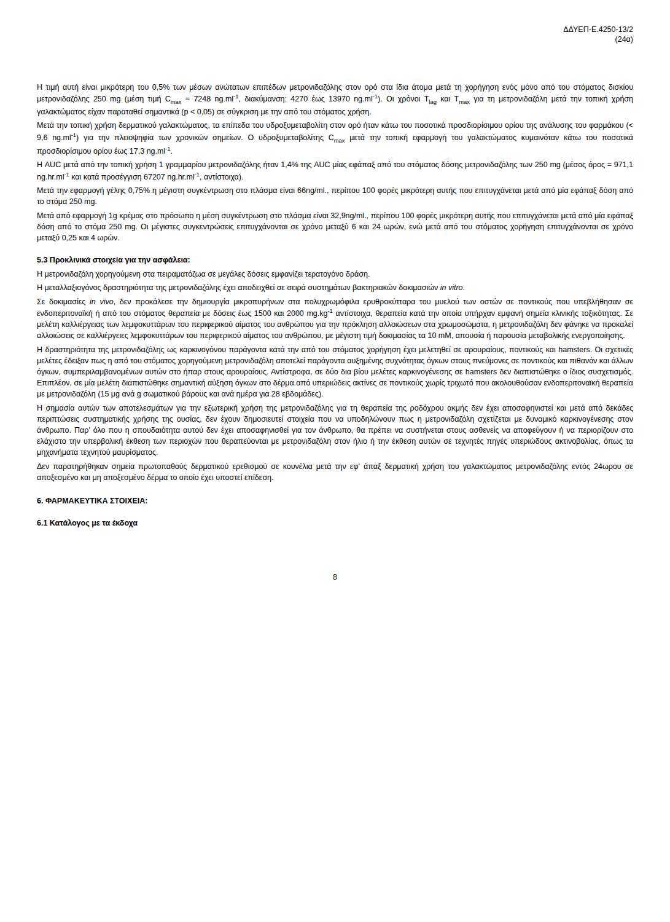ΔΔΥΕΠ-Ε.4250-13/2
(24α)
Η τιμή αυτή είναι μικρότερη του 0,5% των μέσων ανώτατων επιπέδων μετρονιδαζόλης στον ορό στα ίδια άτομα μετά τη χορήγηση ενός μόνο από του στόματος δισκίου μετρονιδαζόλης 250 mg (μέση τιμή Cmax = 7248 ng.ml-1, διακύμανση: 4270 έως 13970 ng.ml-1). Οι χρόνοι Tlag και Tmax για τη μετρονιδαζόλη μετά την τοπική χρήση γαλακτώματος είχαν παραταθεί σημαντικά (p < 0,05) σε σύγκριση με την από του στόματος χρήση.
Μετά την τοπική χρήση δερματικού γαλακτώματος, τα επίπεδα του υδροξυμεταβολίτη στον ορό ήταν κάτω του ποσοτικά προσδιορίσιμου ορίου της ανάλυσης του φαρμάκου (< 9,6 ng.ml-1) για την πλειοψηφία των χρονικών σημείων. Ο υδροξυμεταβολίτης Cmax μετά την τοπική εφαρμογή του γαλακτώματος κυμαινόταν κάτω του ποσοτικά προσδιορίσιμου ορίου έως 17,3 ng.ml-1.
Η AUC μετά από την τοπική χρήση 1 γραμμαρίου μετρονιδαζόλης ήταν 1,4% της AUC μίας εφάπαξ από του στόματος δόσης μετρονιδαζόλης των 250 mg (μέσος όρος = 971,1 ng.hr.ml-1 και κατά προσέγγιση 67207 ng.hr.ml-1, αντίστοιχα).
Μετά την εφαρμογή γέλης 0,75% η μέγιστη συγκέντρωση στο πλάσμα είναι 66ng/ml., περίπου 100 φορές μικρότερη αυτής που επιτυγχάνεται μετά από μία εφάπαξ δόση από το στόμα 250 mg.
Μετά από εφαρμογή 1g κρέμας στο πρόσωπο η μέση συγκέντρωση στο πλάσμα είναι 32,9ng/ml., περίπου 100 φορές μικρότερη αυτής που επιτυγχάνεται μετά από μία εφάπαξ δόση από το στόμα 250 mg. Οι μέγιστες συγκεντρώσεις επιτυγχάνονται σε χρόνο μεταξύ 6 και 24 ωρών, ενώ μετά από του στόματος χορήγηση επιτυγχάνονται σε χρόνο μεταξύ 0,25 και 4 ωρών.
5.3 Προκλινικά στοιχεία για την ασφάλεια:
Η μετρονιδαζόλη χορηγούμενη στα πειραματόζωα σε μεγάλες δόσεις εμφανίζει τερατογόνο δράση.
Η μεταλλαξιογόνος δραστηριότητα της μετρονιδαζόλης έχει αποδειχθεί σε σειρά συστημάτων βακτηριακών δοκιμασιών in vitro.
Σε δοκιμασίες in vivo, δεν προκάλεσε την δημιουργία μικροπυρήνων στα πολυχρωμόφιλα ερυθροκύτταρα του μυελού των οστών σε ποντικούς που υπεβλήθησαν σε ενδοπεριτοναϊκή ή από του στόματος θεραπεία με δόσεις έως 1500 και 2000 mg.kg-1 αντίστοιχα, θεραπεία κατά την οποία υπήρχαν εμφανή σημεία κλινικής τοξικότητας. Σε μελέτη καλλιέργειας των λεμφοκυττάρων του περιφερικού αίματος του ανθρώπου για την πρόκληση αλλοιώσεων στα χρωμοσώματα, η μετρονιδαζόλη δεν φάνηκε να προκαλεί αλλοιώσεις σε καλλιέργειες λεμφοκυττάρων του περιφερικού αίματος του ανθρώπου, με μέγιστη τιμή δοκιμασίας τα 10 mM, απουσία ή παρουσία μεταβολικής ενεργοποίησης.
Η δραστηριότητα της μετρονιδαζόλης ως καρκινογόνου παράγοντα κατά την από του στόματος χορήγηση έχει μελετηθεί σε αρουραίους, ποντικούς και hamsters. Οι σχετικές μελέτες έδειξαν πως η από του στόματος χορηγούμενη μετρονιδαζόλη αποτελεί παράγοντα αυξημένης συχνότητας όγκων στους πνεύμονες σε ποντικούς και πιθανόν και άλλων όγκων, συμπεριλαμβανομένων αυτών στο ήπαρ στους αρουραίους. Αντίστροφα, σε δύο δια βίου μελέτες καρκινογένεσης σε hamsters δεν διαπιστώθηκε ο ίδιος συσχετισμός. Επιπλέον, σε μία μελέτη διαπιστώθηκε σημαντική αύξηση όγκων στο δέρμα από υπεριώδεις ακτίνες σε ποντικούς χωρίς τριχωτό που ακολουθούσαν ενδοπεριτοναϊκή θεραπεία με μετρονιδαζόλη (15 μg ανά g σωματικού βάρους και ανά ημέρα για 28 εβδομάδες).
Η σημασία αυτών των αποτελεσμάτων για την εξωτερική χρήση της μετρονιδαζόλης για τη θεραπεία της ροδόχρου ακμής δεν έχει αποσαφηνιστεί και μετά από δεκάδες περιπτώσεις συστηματικής χρήσης της ουσίας, δεν έχουν δημοσιευτεί στοιχεία που να υποδηλώνουν πως η μετρονιδαζόλη σχετίζεται με δυναμικό καρκινογένεσης στον άνθρωπο. Παρ' όλο που η σπουδαιότητα αυτού δεν έχει αποσαφηνισθεί για τον άνθρωπο, θα πρέπει να συστήνεται στους ασθενείς να αποφεύγουν ή να περιορίζουν στο ελάχιστο την υπερβολική έκθεση των περιοχών που θεραπεύονται με μετρονιδαζόλη στον ήλιο ή την έκθεση αυτών σε τεχνητές πηγές υπεριώδους ακτινοβολίας, όπως τα μηχανήματα τεχνητού μαυρίσματος.
Δεν παρατηρήθηκαν σημεία πρωτοπαθούς δερματικού ερεθισμού σε κουνέλια μετά την εφ' άπαξ δερματική χρήση του γαλακτώματος μετρονιδαζόλης εντός 24ωρου σε αποξεσμένο και μη αποξεσμένο δέρμα το οποίο έχει υποστεί επίδεση.
6. ΦΑΡΜΑΚΕΥΤΙΚΑ ΣΤΟΙΧΕΙΑ:
6.1 Κατάλογος με τα έκδοχα
8